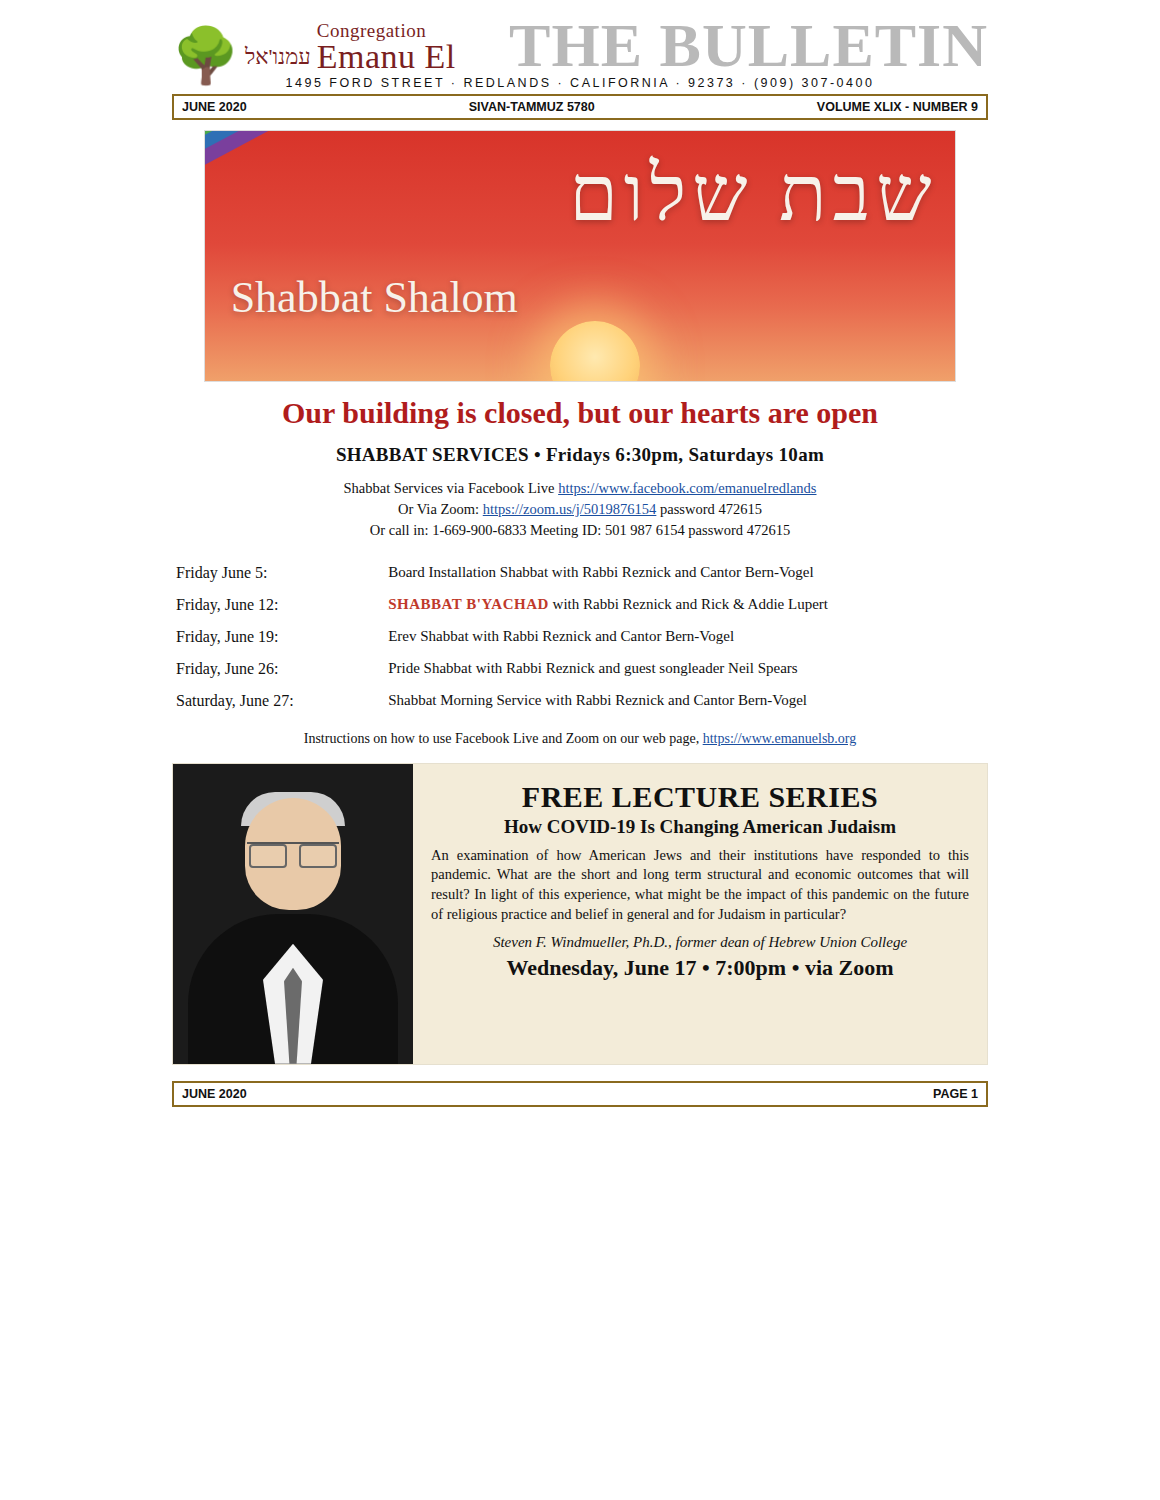🌳
עמנו'אל
Congregation Emanu El
THE BULLETIN
1495 FORD STREET · REDLANDS · CALIFORNIA · 92373 · (909) 307-0400
JUNE 2020 SIVAN-TAMMUZ 5780 VOLUME XLIX - NUMBER 9
שבת שלום
Shabbat Shalom
Our building is closed, but our hearts are open
SHABBAT SERVICES • Fridays 6:30pm, Saturdays 10am
Shabbat Services via Facebook Live https://www.facebook.com/emanuelredlands
Or Via Zoom: https://zoom.us/j/5019876154 password 472615
Or call in: 1-669-900-6833 Meeting ID: 501 987 6154 password 472615
| Friday June 5: | Board Installation Shabbat with Rabbi Reznick and Cantor Bern-Vogel |
| Friday, June 12: | SHABBAT B'YACHAD with Rabbi Reznick and Rick & Addie Lupert |
| Friday, June 19: | Erev Shabbat with Rabbi Reznick and Cantor Bern-Vogel |
| Friday, June 26: | Pride Shabbat with Rabbi Reznick and guest songleader Neil Spears |
| Saturday, June 27: | Shabbat Morning Service with Rabbi Reznick and Cantor Bern-Vogel |
Instructions on how to use Facebook Live and Zoom on our web page, https://www.emanuelsb.org
FREE LECTURE SERIES
How COVID-19 Is Changing American Judaism
An examination of how American Jews and their institutions have responded to this pandemic. What are the short and long term structural and economic outcomes that will result? In light of this experience, what might be the impact of this pandemic on the future of religious practice and belief in general and for Judaism in particular?
Steven F. Windmueller, Ph.D., former dean of Hebrew Union College
Wednesday, June 17 • 7:00pm • via Zoom
JUNE 2020 PAGE 1